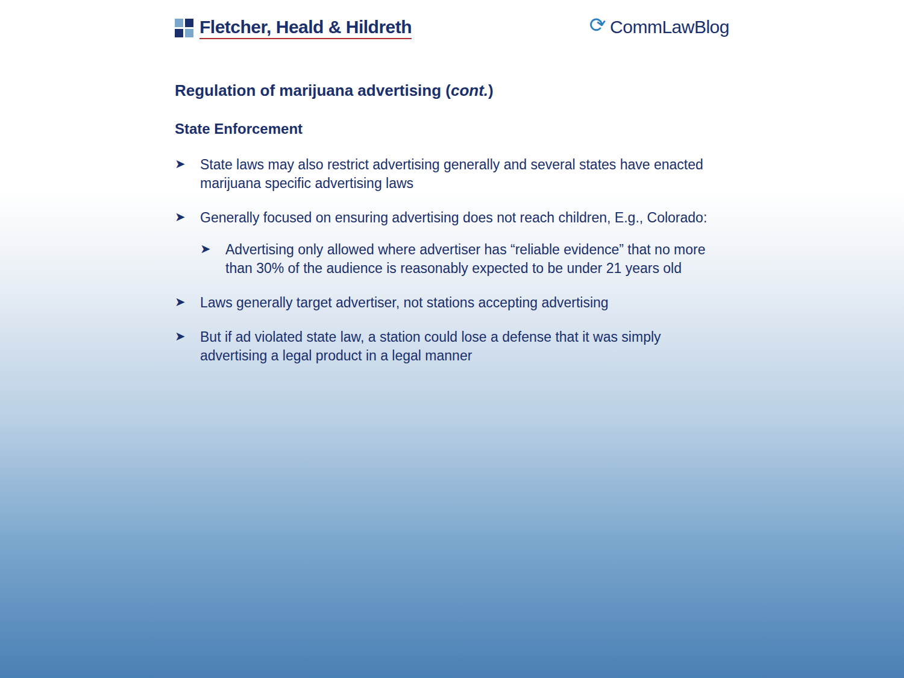Fletcher, Heald & Hildreth
⟳
CommLawBlog
Regulation of marijuana advertising (cont.)
State Enforcement
State laws may also restrict advertising generally and several states have enacted marijuana specific advertising laws
Generally focused on ensuring advertising does not reach children, E.g., Colorado:
Advertising only allowed where advertiser has “reliable evidence” that no more than 30% of the audience is reasonably expected to be under 21 years old
Laws generally target advertiser, not stations accepting advertising
But if ad violated state law, a station could lose a defense that it was simply advertising a legal product in a legal manner